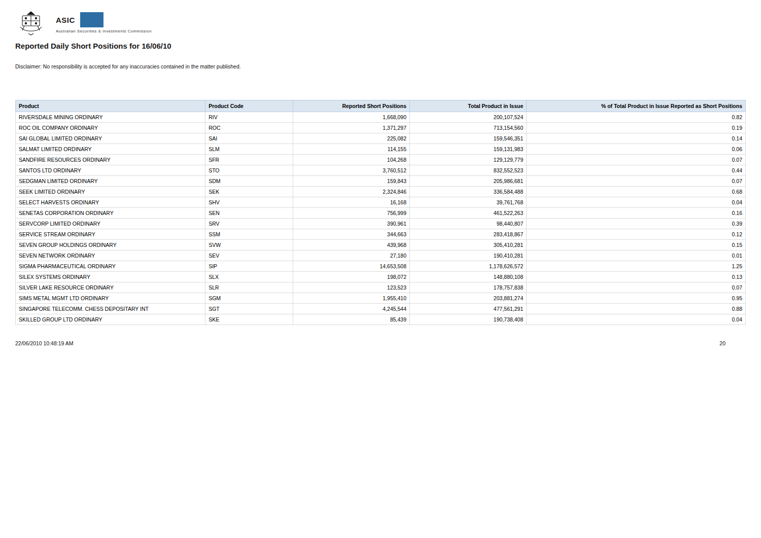ASIC
Australian Securities & Investments Commission
Reported Daily Short Positions for 16/06/10
Disclaimer: No responsibility is accepted for any inaccuracies contained in the matter published.
| Product | Product Code | Reported Short Positions | Total Product in Issue | % of Total Product in Issue Reported as Short Positions |
| --- | --- | --- | --- | --- |
| RIVERSDALE MINING ORDINARY | RIV | 1,668,090 | 200,107,524 | 0.82 |
| ROC OIL COMPANY ORDINARY | ROC | 1,371,297 | 713,154,560 | 0.19 |
| SAI GLOBAL LIMITED ORDINARY | SAI | 225,082 | 159,546,351 | 0.14 |
| SALMAT LIMITED ORDINARY | SLM | 114,155 | 159,131,983 | 0.06 |
| SANDFIRE RESOURCES ORDINARY | SFR | 104,268 | 129,129,779 | 0.07 |
| SANTOS LTD ORDINARY | STO | 3,760,512 | 832,552,523 | 0.44 |
| SEDGMAN LIMITED ORDINARY | SDM | 159,843 | 205,986,681 | 0.07 |
| SEEK LIMITED ORDINARY | SEK | 2,324,846 | 336,584,488 | 0.68 |
| SELECT HARVESTS ORDINARY | SHV | 16,168 | 39,761,768 | 0.04 |
| SENETAS CORPORATION ORDINARY | SEN | 756,999 | 461,522,263 | 0.16 |
| SERVCORP LIMITED ORDINARY | SRV | 390,961 | 98,440,807 | 0.39 |
| SERVICE STREAM ORDINARY | SSM | 344,663 | 283,418,867 | 0.12 |
| SEVEN GROUP HOLDINGS ORDINARY | SVW | 439,968 | 305,410,281 | 0.15 |
| SEVEN NETWORK ORDINARY | SEV | 27,180 | 190,410,281 | 0.01 |
| SIGMA PHARMACEUTICAL ORDINARY | SIP | 14,653,508 | 1,178,626,572 | 1.25 |
| SILEX SYSTEMS ORDINARY | SLX | 198,072 | 148,880,108 | 0.13 |
| SILVER LAKE RESOURCE ORDINARY | SLR | 123,523 | 178,757,838 | 0.07 |
| SIMS METAL MGMT LTD ORDINARY | SGM | 1,955,410 | 203,881,274 | 0.95 |
| SINGAPORE TELECOMM. CHESS DEPOSITARY INT | SGT | 4,245,544 | 477,561,291 | 0.88 |
| SKILLED GROUP LTD ORDINARY | SKE | 85,439 | 190,738,408 | 0.04 |
22/06/2010 10:48:19 AM
20